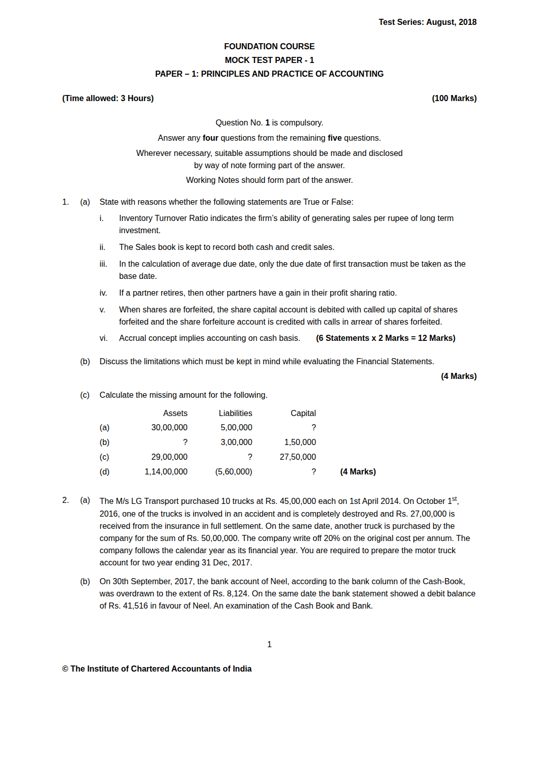Test Series: August, 2018
FOUNDATION COURSE
MOCK TEST PAPER - 1
PAPER – 1: PRINCIPLES AND PRACTICE OF ACCOUNTING
(Time allowed: 3 Hours) (100 Marks)
Question No. 1 is compulsory.
Answer any four questions from the remaining five questions.
Wherever necessary, suitable assumptions should be made and disclosed
by way of note forming part of the answer.
Working Notes should form part of the answer.
1.
(a)
State with reasons whether the following statements are True or False:
i. Inventory Turnover Ratio indicates the firm’s ability of generating sales per rupee of long term investment.
ii. The Sales book is kept to record both cash and credit sales.
iii. In the calculation of average due date, only the due date of first transaction must be taken as the base date.
iv. If a partner retires, then other partners have a gain in their profit sharing ratio.
v. When shares are forfeited, the share capital account is debited with called up capital of shares forfeited and the share forfeiture account is credited with calls in arrear of shares forfeited.
vi. Accrual concept implies accounting on cash basis. (6 Statements x 2 Marks = 12 Marks)
(b)
Discuss the limitations which must be kept in mind while evaluating the Financial Statements.
(4 Marks)
(c)
Calculate the missing amount for the following.
| | Assets | Liabilities | Capital | |
| (a) | 30,00,000 | 5,00,000 | ? | |
| (b) | ? | 3,00,000 | 1,50,000 | |
| (c) | 29,00,000 | ? | 27,50,000 | |
| (d) | 1,14,00,000 | (5,60,000) | ? | (4 Marks) |
2.
(a)
The M/s LG Transport purchased 10 trucks at Rs. 45,00,000 each on 1st April 2014. On October 1st, 2016, one of the trucks is involved in an accident and is completely destroyed and Rs. 27,00,000 is received from the insurance in full settlement. On the same date, another truck is purchased by the company for the sum of Rs. 50,00,000. The company write off 20% on the original cost per annum. The company follows the calendar year as its financial year. You are required to prepare the motor truck account for two year ending 31 Dec, 2017.
(b)
On 30th September, 2017, the bank account of Neel, according to the bank column of the Cash-Book, was overdrawn to the extent of Rs. 8,124. On the same date the bank statement showed a debit balance of Rs. 41,516 in favour of Neel. An examination of the Cash Book and Bank.
1
© The Institute of Chartered Accountants of India